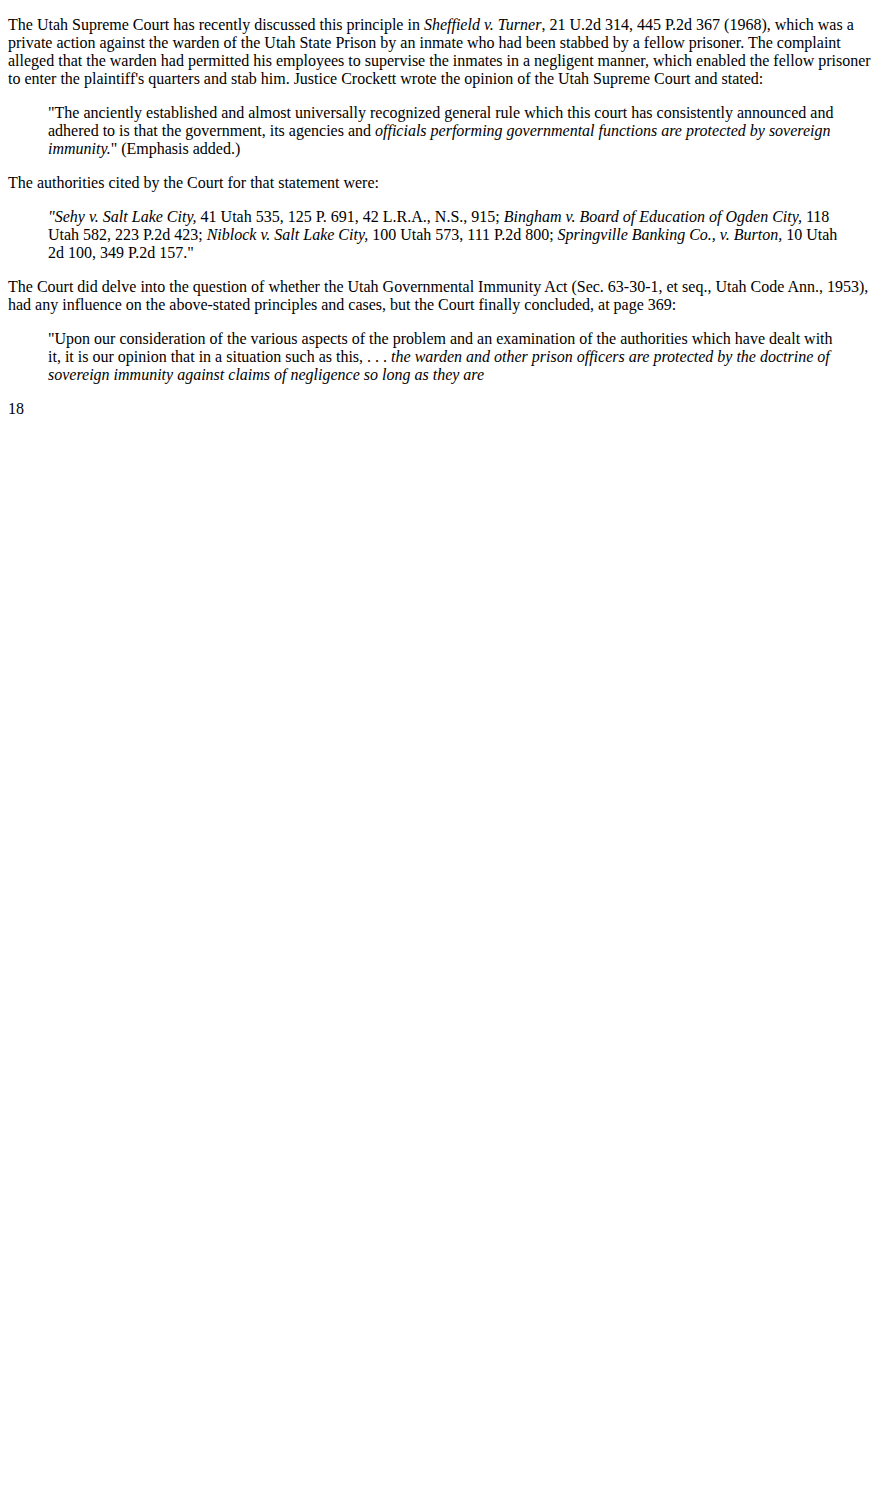The Utah Supreme Court has recently discussed this principle in Sheffield v. Turner, 21 U.2d 314, 445 P.2d 367 (1968), which was a private action against the warden of the Utah State Prison by an inmate who had been stabbed by a fellow prisoner. The complaint alleged that the warden had permitted his employees to supervise the inmates in a negligent manner, which enabled the fellow prisoner to enter the plaintiff's quarters and stab him. Justice Crockett wrote the opinion of the Utah Supreme Court and stated:
"The anciently established and almost universally recognized general rule which this court has consistently announced and adhered to is that the government, its agencies and officials performing governmental functions are protected by sovereign immunity." (Emphasis added.)
The authorities cited by the Court for that statement were:
"Sehy v. Salt Lake City, 41 Utah 535, 125 P. 691, 42 L.R.A., N.S., 915; Bingham v. Board of Education of Ogden City, 118 Utah 582, 223 P.2d 423; Niblock v. Salt Lake City, 100 Utah 573, 111 P.2d 800; Springville Banking Co., v. Burton, 10 Utah 2d 100, 349 P.2d 157."
The Court did delve into the question of whether the Utah Governmental Immunity Act (Sec. 63-30-1, et seq., Utah Code Ann., 1953), had any influence on the above-stated principles and cases, but the Court finally concluded, at page 369:
"Upon our consideration of the various aspects of the problem and an examination of the authorities which have dealt with it, it is our opinion that in a situation such as this, . . . the warden and other prison officers are protected by the doctrine of sovereign immunity against claims of negligence so long as they are
18